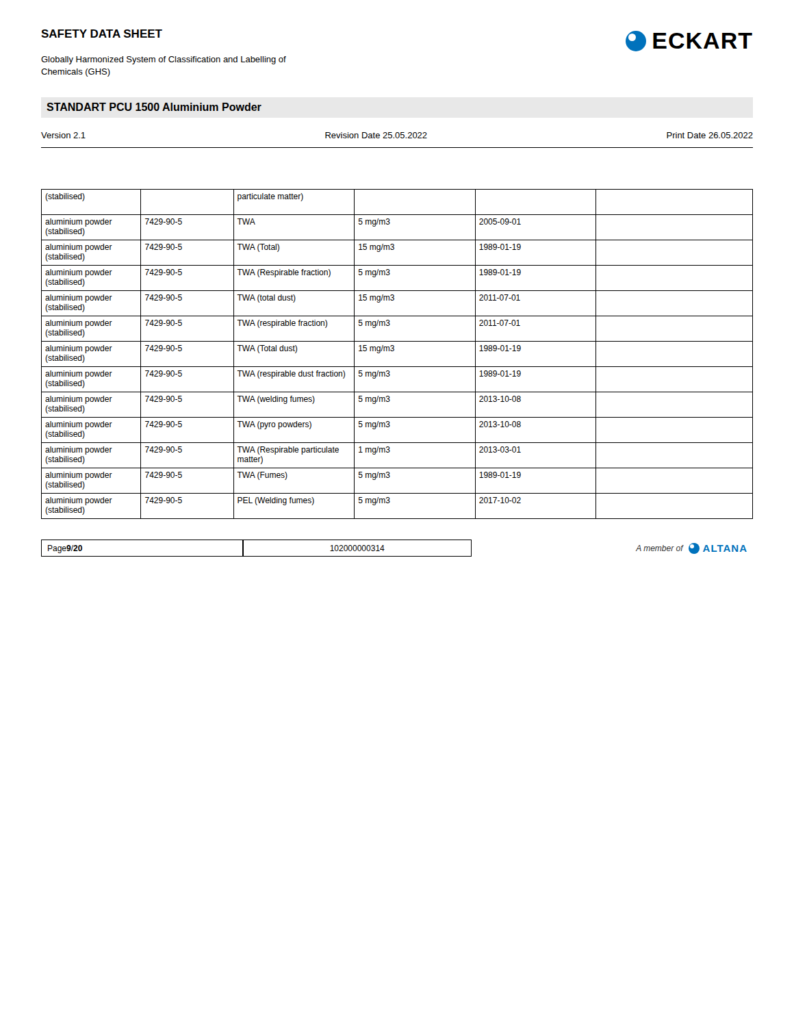SAFETY DATA SHEET
Globally Harmonized System of Classification and Labelling of Chemicals (GHS)
ECKART
STANDART PCU 1500 Aluminium Powder
Version 2.1 Revision Date 25.05.2022 Print Date 26.05.2022
| (stabilised) | | particulate matter) | | | |
| aluminium powder (stabilised) | 7429-90-5 | TWA | 5 mg/m3 | 2005-09-01 | |
| aluminium powder (stabilised) | 7429-90-5 | TWA (Total) | 15 mg/m3 | 1989-01-19 | |
| aluminium powder (stabilised) | 7429-90-5 | TWA (Respirable fraction) | 5 mg/m3 | 1989-01-19 | |
| aluminium powder (stabilised) | 7429-90-5 | TWA (total dust) | 15 mg/m3 | 2011-07-01 | |
| aluminium powder (stabilised) | 7429-90-5 | TWA (respirable fraction) | 5 mg/m3 | 2011-07-01 | |
| aluminium powder (stabilised) | 7429-90-5 | TWA (Total dust) | 15 mg/m3 | 1989-01-19 | |
| aluminium powder (stabilised) | 7429-90-5 | TWA (respirable dust fraction) | 5 mg/m3 | 1989-01-19 | |
| aluminium powder (stabilised) | 7429-90-5 | TWA (welding fumes) | 5 mg/m3 | 2013-10-08 | |
| aluminium powder (stabilised) | 7429-90-5 | TWA (pyro powders) | 5 mg/m3 | 2013-10-08 | |
| aluminium powder (stabilised) | 7429-90-5 | TWA (Respirable particulate matter) | 1 mg/m3 | 2013-03-01 | |
| aluminium powder (stabilised) | 7429-90-5 | TWA (Fumes) | 5 mg/m3 | 1989-01-19 | |
| aluminium powder (stabilised) | 7429-90-5 | PEL (Welding fumes) | 5 mg/m3 | 2017-10-02 | |
Page 9 / 20
102000000314
A member of ALTANA